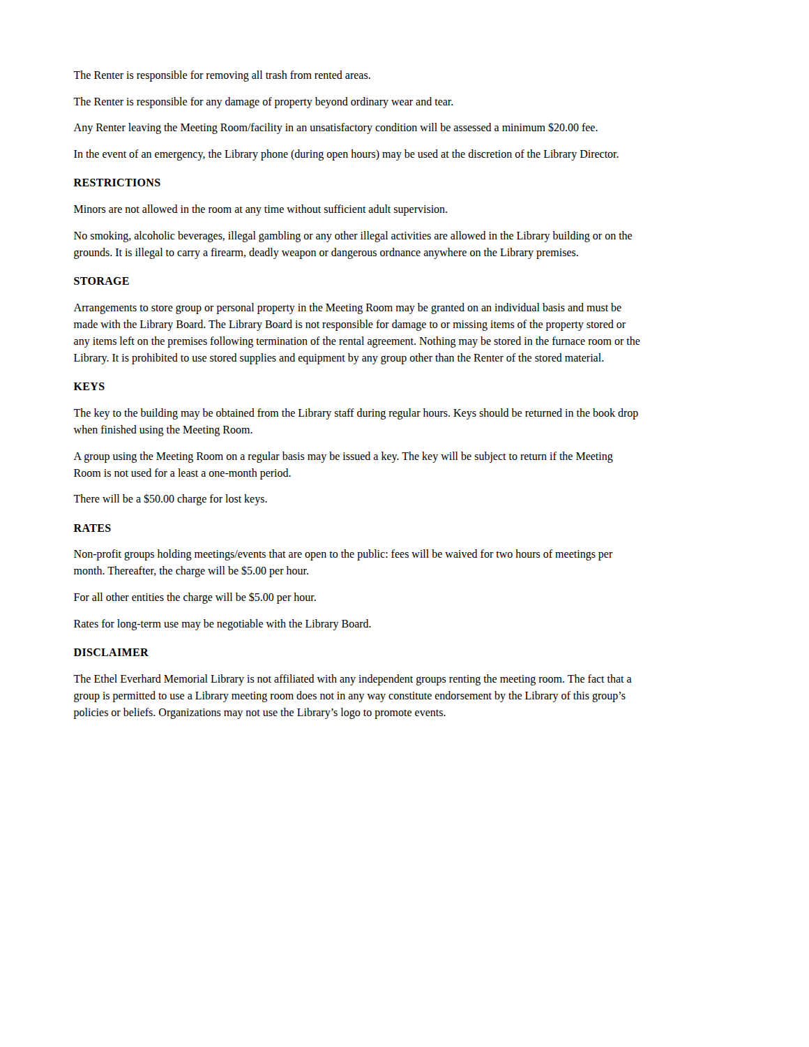The Renter is responsible for removing all trash from rented areas.
The Renter is responsible for any damage of property beyond ordinary wear and tear.
Any Renter leaving the Meeting Room/facility in an unsatisfactory condition will be assessed a minimum $20.00 fee.
In the event of an emergency, the Library phone (during open hours) may be used at the discretion of the Library Director.
RESTRICTIONS
Minors are not allowed in the room at any time without sufficient adult supervision.
No smoking, alcoholic beverages, illegal gambling or any other illegal activities are allowed in the Library building or on the grounds. It is illegal to carry a firearm, deadly weapon or dangerous ordnance anywhere on the Library premises.
STORAGE
Arrangements to store group or personal property in the Meeting Room may be granted on an individual basis and must be made with the Library Board. The Library Board is not responsible for damage to or missing items of the property stored or any items left on the premises following termination of the rental agreement. Nothing may be stored in the furnace room or the Library. It is prohibited to use stored supplies and equipment by any group other than the Renter of the stored material.
KEYS
The key to the building may be obtained from the Library staff during regular hours. Keys should be returned in the book drop when finished using the Meeting Room.
A group using the Meeting Room on a regular basis may be issued a key. The key will be subject to return if the Meeting Room is not used for a least a one-month period.
There will be a $50.00 charge for lost keys.
RATES
Non-profit groups holding meetings/events that are open to the public: fees will be waived for two hours of meetings per month. Thereafter, the charge will be $5.00 per hour.
For all other entities the charge will be $5.00 per hour.
Rates for long-term use may be negotiable with the Library Board.
DISCLAIMER
The Ethel Everhard Memorial Library is not affiliated with any independent groups renting the meeting room. The fact that a group is permitted to use a Library meeting room does not in any way constitute endorsement by the Library of this group’s policies or beliefs. Organizations may not use the Library’s logo to promote events.